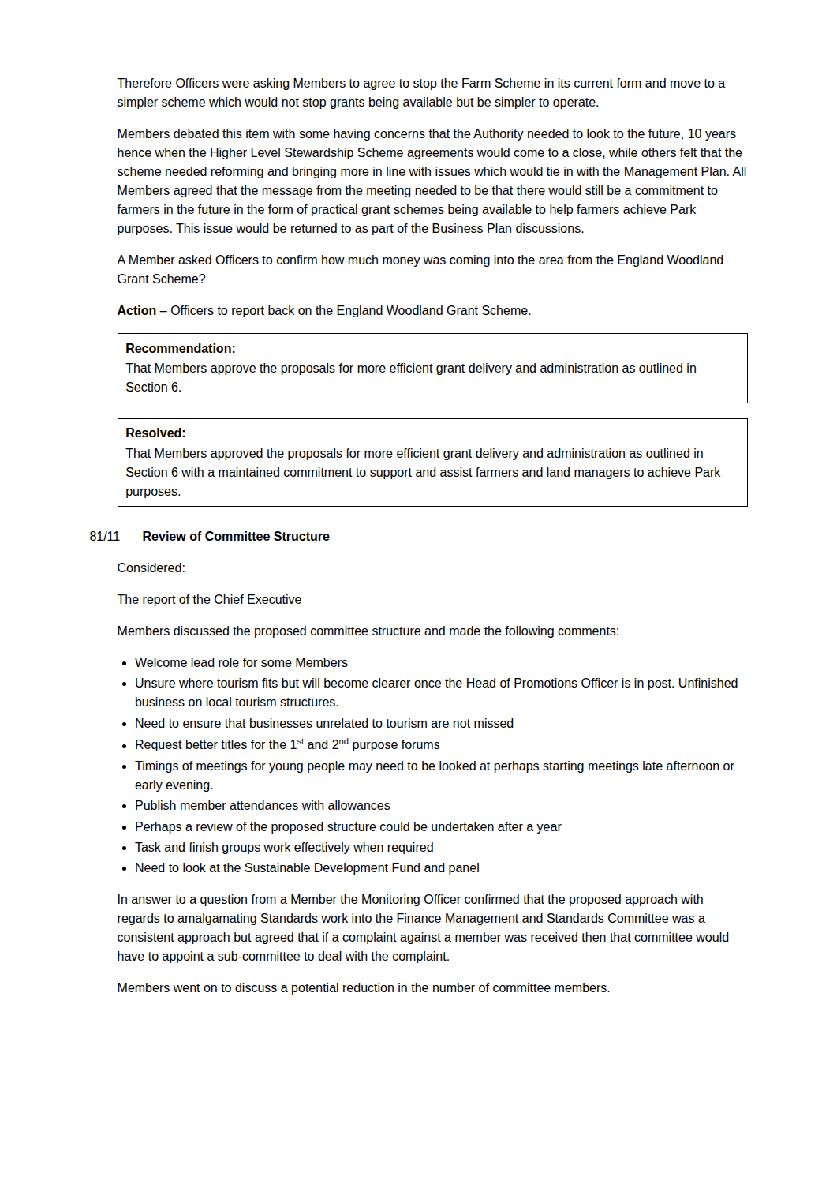Therefore Officers were asking Members to agree to stop the Farm Scheme in its current form and move to a simpler scheme which would not stop grants being available but be simpler to operate.
Members debated this item with some having concerns that the Authority needed to look to the future, 10 years hence when the Higher Level Stewardship Scheme agreements would come to a close, while others felt that the scheme needed reforming and bringing more in line with issues which would tie in with the Management Plan. All Members agreed that the message from the meeting needed to be that there would still be a commitment to farmers in the future in the form of practical grant schemes being available to help farmers achieve Park purposes. This issue would be returned to as part of the Business Plan discussions.
A Member asked Officers to confirm how much money was coming into the area from the England Woodland Grant Scheme?
Action – Officers to report back on the England Woodland Grant Scheme.
Recommendation:
That Members approve the proposals for more efficient grant delivery and administration as outlined in Section 6.
Resolved:
That Members approved the proposals for more efficient grant delivery and administration as outlined in Section 6 with a maintained commitment to support and assist farmers and land managers to achieve Park purposes.
81/11
Review of Committee Structure
Considered:
The report of the Chief Executive
Members discussed the proposed committee structure and made the following comments:
Welcome lead role for some Members
Unsure where tourism fits but will become clearer once the Head of Promotions Officer is in post. Unfinished business on local tourism structures.
Need to ensure that businesses unrelated to tourism are not missed
Request better titles for the 1st and 2nd purpose forums
Timings of meetings for young people may need to be looked at perhaps starting meetings late afternoon or early evening.
Publish member attendances with allowances
Perhaps a review of the proposed structure could be undertaken after a year
Task and finish groups work effectively when required
Need to look at the Sustainable Development Fund and panel
In answer to a question from a Member the Monitoring Officer confirmed that the proposed approach with regards to amalgamating Standards work into the Finance Management and Standards Committee was a consistent approach but agreed that if a complaint against a member was received then that committee would have to appoint a sub-committee to deal with the complaint.
Members went on to discuss a potential reduction in the number of committee members.